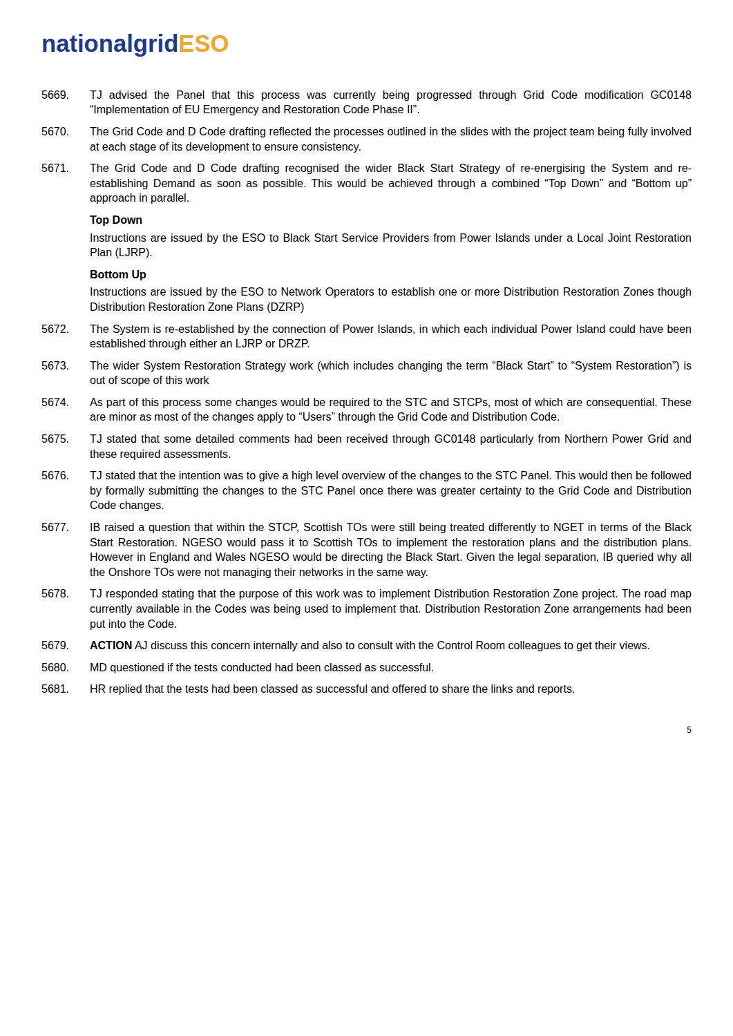national grid ESO
5669. TJ advised the Panel that this process was currently being progressed through Grid Code modification GC0148 “Implementation of EU Emergency and Restoration Code Phase II”.
5670. The Grid Code and D Code drafting reflected the processes outlined in the slides with the project team being fully involved at each stage of its development to ensure consistency.
5671. The Grid Code and D Code drafting recognised the wider Black Start Strategy of re-energising the System and re-establishing Demand as soon as possible. This would be achieved through a combined “Top Down” and “Bottom up” approach in parallel.
Top Down
Instructions are issued by the ESO to Black Start Service Providers from Power Islands under a Local Joint Restoration Plan (LJRP).
Bottom Up
Instructions are issued by the ESO to Network Operators to establish one or more Distribution Restoration Zones though Distribution Restoration Zone Plans (DZRP)
5672. The System is re-established by the connection of Power Islands, in which each individual Power Island could have been established through either an LJRP or DRZP.
5673. The wider System Restoration Strategy work (which includes changing the term “Black Start” to “System Restoration”) is out of scope of this work
5674. As part of this process some changes would be required to the STC and STCPs, most of which are consequential. These are minor as most of the changes apply to “Users” through the Grid Code and Distribution Code.
5675. TJ stated that some detailed comments had been received through GC0148 particularly from Northern Power Grid and these required assessments.
5676. TJ stated that the intention was to give a high level overview of the changes to the STC Panel. This would then be followed by formally submitting the changes to the STC Panel once there was greater certainty to the Grid Code and Distribution Code changes.
5677. IB raised a question that within the STCP, Scottish TOs were still being treated differently to NGET in terms of the Black Start Restoration. NGESO would pass it to Scottish TOs to implement the restoration plans and the distribution plans. However in England and Wales NGESO would be directing the Black Start. Given the legal separation, IB queried why all the Onshore TOs were not managing their networks in the same way.
5678. TJ responded stating that the purpose of this work was to implement Distribution Restoration Zone project. The road map currently available in the Codes was being used to implement that. Distribution Restoration Zone arrangements had been put into the Code.
5679. ACTION AJ discuss this concern internally and also to consult with the Control Room colleagues to get their views.
5680. MD questioned if the tests conducted had been classed as successful.
5681. HR replied that the tests had been classed as successful and offered to share the links and reports.
5